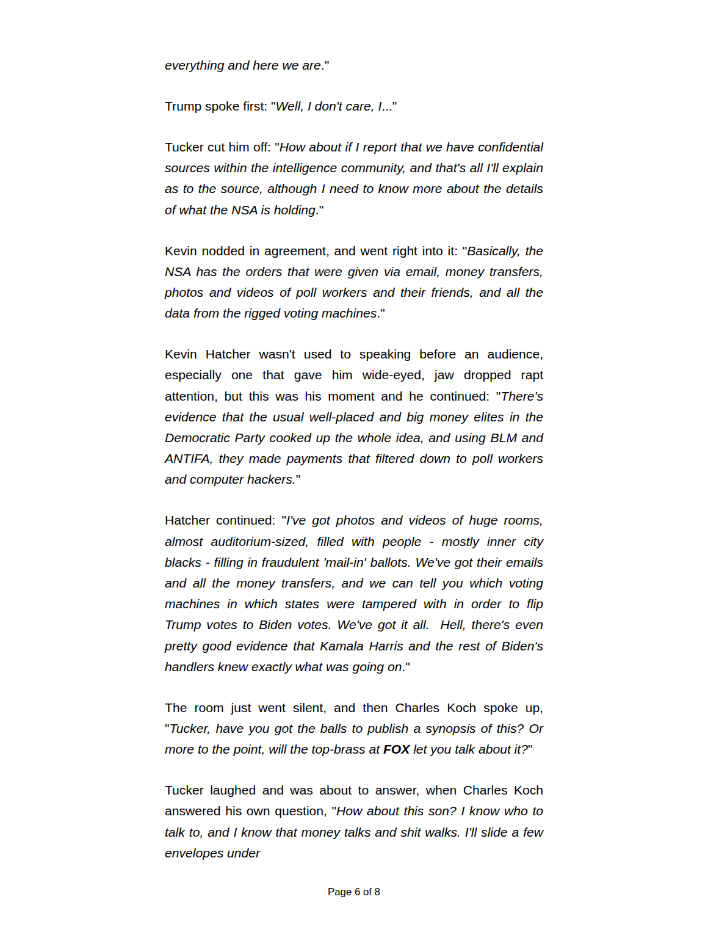everything and here we are."
Trump spoke first: "Well, I don't care, I..."
Tucker cut him off: "How about if I report that we have confidential sources within the intelligence community, and that's all I'll explain as to the source, although I need to know more about the details of what the NSA is holding."
Kevin nodded in agreement, and went right into it: "Basically, the NSA has the orders that were given via email, money transfers, photos and videos of poll workers and their friends, and all the data from the rigged voting machines."
Kevin Hatcher wasn't used to speaking before an audience, especially one that gave him wide-eyed, jaw dropped rapt attention, but this was his moment and he continued: "There's evidence that the usual well-placed and big money elites in the Democratic Party cooked up the whole idea, and using BLM and ANTIFA, they made payments that filtered down to poll workers and computer hackers."
Hatcher continued: "I've got photos and videos of huge rooms, almost auditorium-sized, filled with people - mostly inner city blacks - filling in fraudulent 'mail-in' ballots. We've got their emails and all the money transfers, and we can tell you which voting machines in which states were tampered with in order to flip Trump votes to Biden votes. We've got it all. Hell, there's even pretty good evidence that Kamala Harris and the rest of Biden's handlers knew exactly what was going on."
The room just went silent, and then Charles Koch spoke up, "Tucker, have you got the balls to publish a synopsis of this? Or more to the point, will the top-brass at FOX let you talk about it?"
Tucker laughed and was about to answer, when Charles Koch answered his own question, "How about this son? I know who to talk to, and I know that money talks and shit walks. I'll slide a few envelopes under
Page 6 of 8